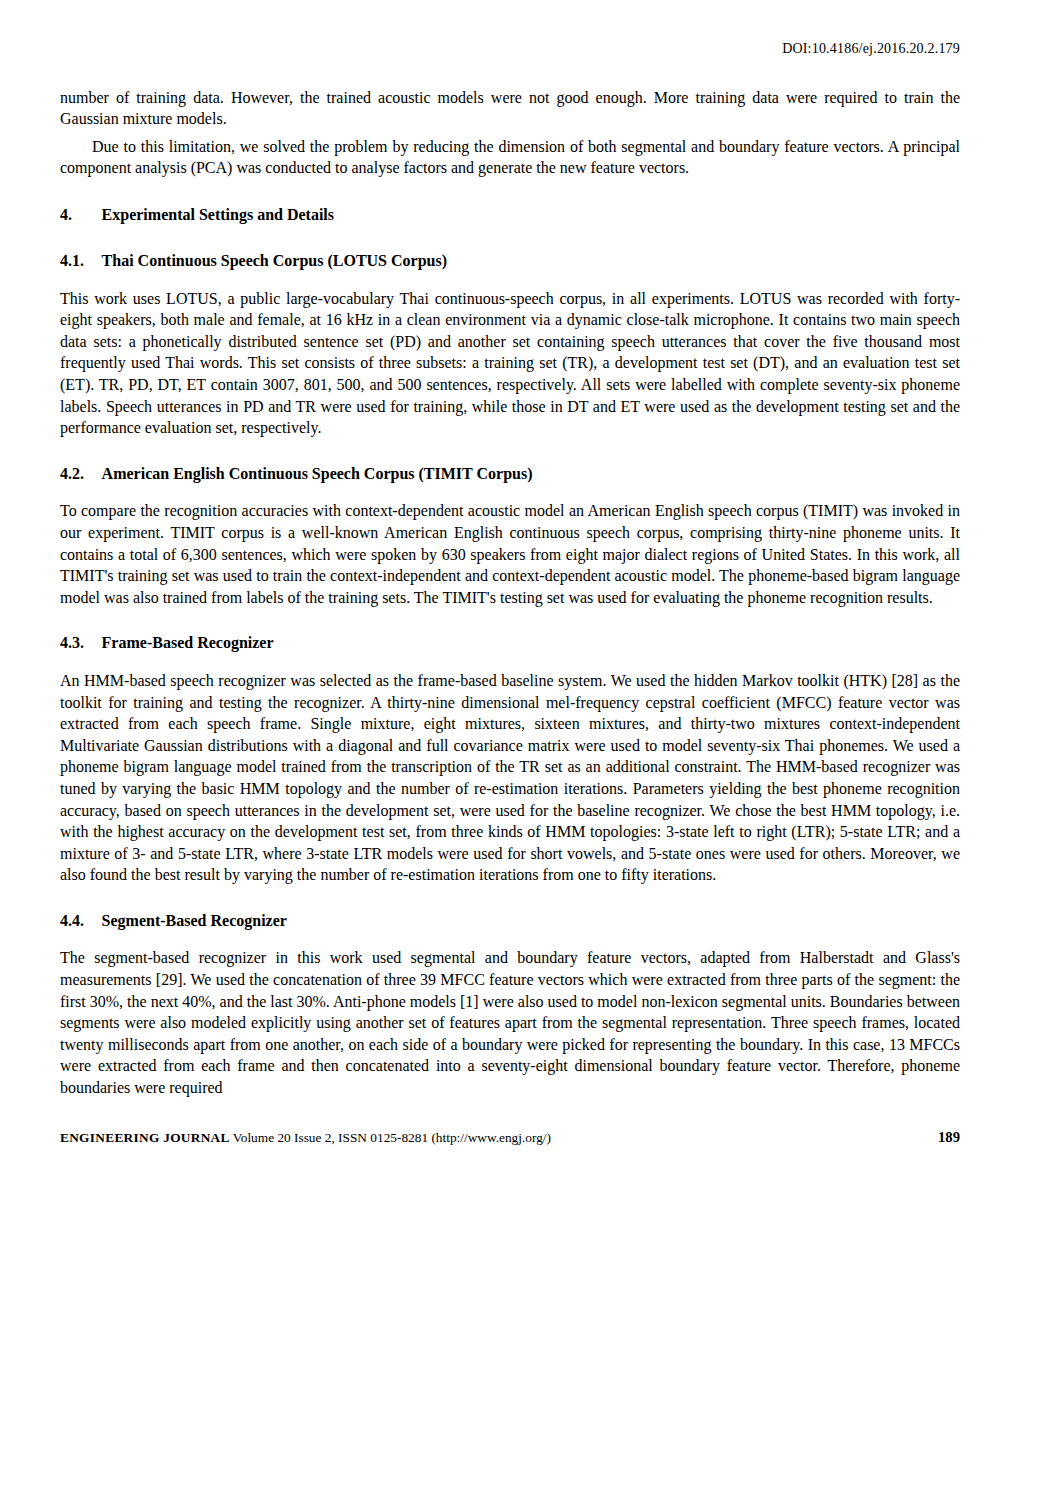DOI:10.4186/ej.2016.20.2.179
number of training data. However, the trained acoustic models were not good enough. More training data were required to train the Gaussian mixture models.
Due to this limitation, we solved the problem by reducing the dimension of both segmental and boundary feature vectors. A principal component analysis (PCA) was conducted to analyse factors and generate the new feature vectors.
4. Experimental Settings and Details
4.1. Thai Continuous Speech Corpus (LOTUS Corpus)
This work uses LOTUS, a public large-vocabulary Thai continuous-speech corpus, in all experiments. LOTUS was recorded with forty-eight speakers, both male and female, at 16 kHz in a clean environment via a dynamic close-talk microphone. It contains two main speech data sets: a phonetically distributed sentence set (PD) and another set containing speech utterances that cover the five thousand most frequently used Thai words. This set consists of three subsets: a training set (TR), a development test set (DT), and an evaluation test set (ET). TR, PD, DT, ET contain 3007, 801, 500, and 500 sentences, respectively. All sets were labelled with complete seventy-six phoneme labels. Speech utterances in PD and TR were used for training, while those in DT and ET were used as the development testing set and the performance evaluation set, respectively.
4.2. American English Continuous Speech Corpus (TIMIT Corpus)
To compare the recognition accuracies with context-dependent acoustic model an American English speech corpus (TIMIT) was invoked in our experiment. TIMIT corpus is a well-known American English continuous speech corpus, comprising thirty-nine phoneme units. It contains a total of 6,300 sentences, which were spoken by 630 speakers from eight major dialect regions of United States. In this work, all TIMIT's training set was used to train the context-independent and context-dependent acoustic model. The phoneme-based bigram language model was also trained from labels of the training sets. The TIMIT's testing set was used for evaluating the phoneme recognition results.
4.3. Frame-Based Recognizer
An HMM-based speech recognizer was selected as the frame-based baseline system. We used the hidden Markov toolkit (HTK) [28] as the toolkit for training and testing the recognizer. A thirty-nine dimensional mel-frequency cepstral coefficient (MFCC) feature vector was extracted from each speech frame. Single mixture, eight mixtures, sixteen mixtures, and thirty-two mixtures context-independent Multivariate Gaussian distributions with a diagonal and full covariance matrix were used to model seventy-six Thai phonemes. We used a phoneme bigram language model trained from the transcription of the TR set as an additional constraint. The HMM-based recognizer was tuned by varying the basic HMM topology and the number of re-estimation iterations. Parameters yielding the best phoneme recognition accuracy, based on speech utterances in the development set, were used for the baseline recognizer. We chose the best HMM topology, i.e. with the highest accuracy on the development test set, from three kinds of HMM topologies: 3-state left to right (LTR); 5-state LTR; and a mixture of 3- and 5-state LTR, where 3-state LTR models were used for short vowels, and 5-state ones were used for others. Moreover, we also found the best result by varying the number of re-estimation iterations from one to fifty iterations.
4.4. Segment-Based Recognizer
The segment-based recognizer in this work used segmental and boundary feature vectors, adapted from Halberstadt and Glass's measurements [29]. We used the concatenation of three 39 MFCC feature vectors which were extracted from three parts of the segment: the first 30%, the next 40%, and the last 30%. Anti-phone models [1] were also used to model non-lexicon segmental units. Boundaries between segments were also modeled explicitly using another set of features apart from the segmental representation. Three speech frames, located twenty milliseconds apart from one another, on each side of a boundary were picked for representing the boundary. In this case, 13 MFCCs were extracted from each frame and then concatenated into a seventy-eight dimensional boundary feature vector. Therefore, phoneme boundaries were required
ENGINEERING JOURNAL Volume 20 Issue 2, ISSN 0125-8281 (http://www.engj.org/)
189